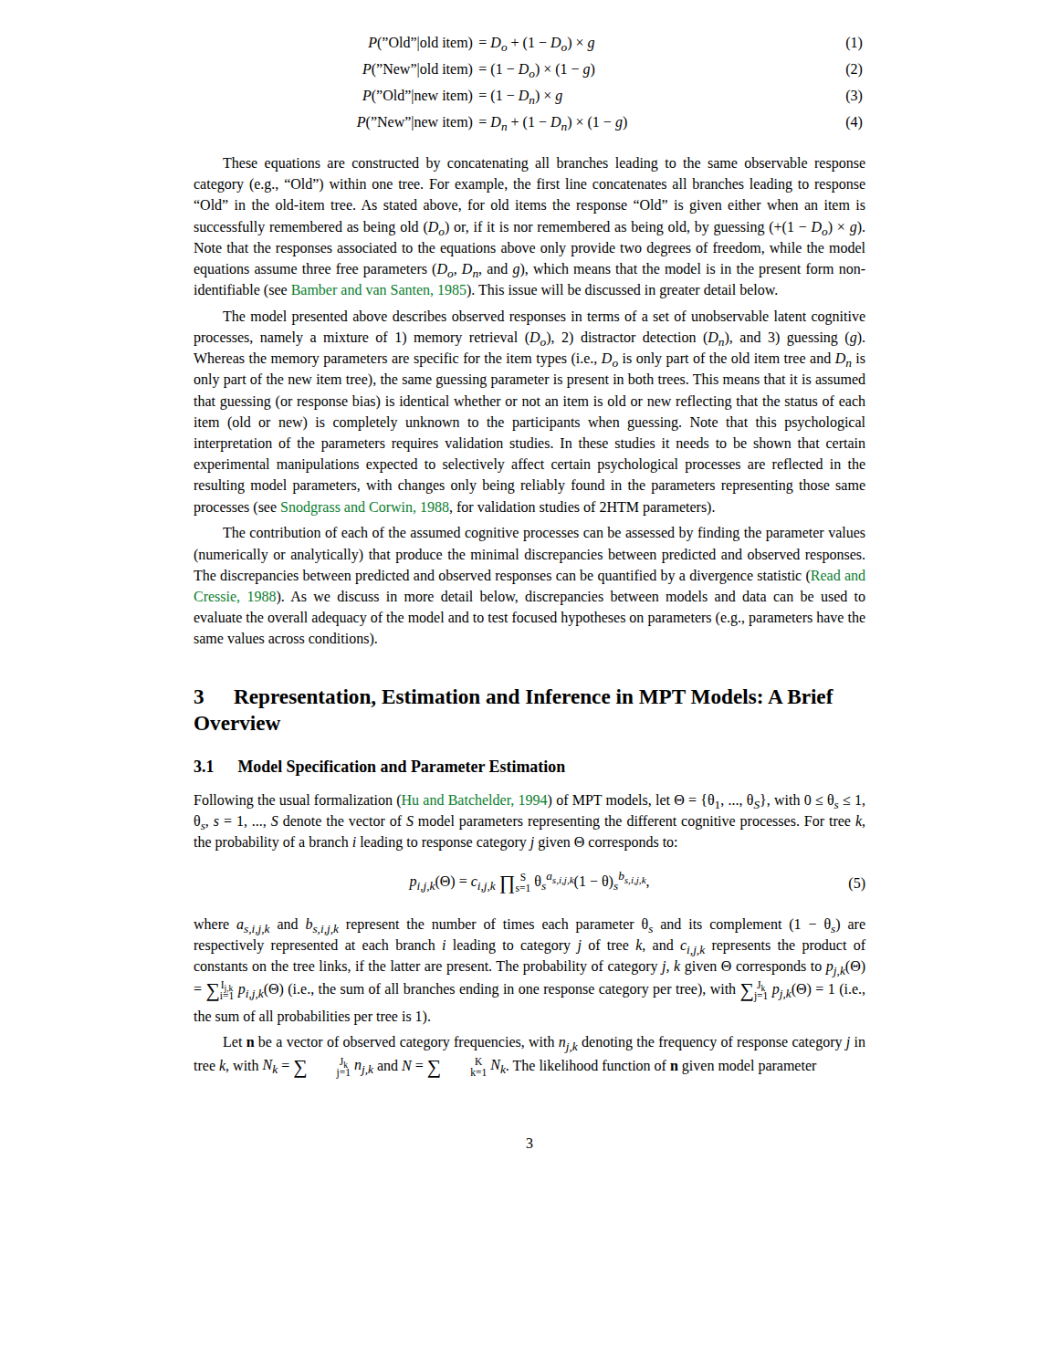| P (”Old”/old item) | = D o + (1 − D o ) × g | (1) |
| P (”New”/old item) | = (1 − D o ) × (1 − g ) | (2) |
| P (”Old”/new item) | = (1 − D n ) × g | (3) |
| P (”New”/new item) | = D n + (1 − D n ) × (1 − g ) | (4) |
These equations are constructed by concatenating all branches leading to the same observable response category (e.g., “Old”) within one tree. For example, the first line concatenates all branches leading to response “Old” in the old-item tree. As stated above, for old items the response “Old” is given either when an item is successfully remembered as being old (Do) or, if it is nor remembered as being old, by guessing (+(1 − Do) × g). Note that the responses associated to the equations above only provide two degrees of freedom, while the model equations assume three free parameters (Do, Dn, and g), which means that the model is in the present form non-identifiable (see Bamber and van Santen, 1985). This issue will be discussed in greater detail below.
The model presented above describes observed responses in terms of a set of unobservable latent cognitive processes, namely a mixture of 1) memory retrieval (Do), 2) distractor detection (Dn), and 3) guessing (g). Whereas the memory parameters are specific for the item types (i.e., Do is only part of the old item tree and Dn is only part of the new item tree), the same guessing parameter is present in both trees. This means that it is assumed that guessing (or response bias) is identical whether or not an item is old or new reflecting that the status of each item (old or new) is completely unknown to the participants when guessing. Note that this psychological interpretation of the parameters requires validation studies. In these studies it needs to be shown that certain experimental manipulations expected to selectively affect certain psychological processes are reflected in the resulting model parameters, with changes only being reliably found in the parameters representing those same processes (see Snodgrass and Corwin, 1988, for validation studies of 2HTM parameters).
The contribution of each of the assumed cognitive processes can be assessed by finding the parameter values (numerically or analytically) that produce the minimal discrepancies between predicted and observed responses. The discrepancies between predicted and observed responses can be quantified by a divergence statistic (Read and Cressie, 1988). As we discuss in more detail below, discrepancies between models and data can be used to evaluate the overall adequacy of the model and to test focused hypotheses on parameters (e.g., parameters have the same values across conditions).
3 Representation, Estimation and Inference in MPT Models: A Brief Overview
3.1 Model Specification and Parameter Estimation
Following the usual formalization (Hu and Batchelder, 1994) of MPT models, let Θ = {θ1, ..., θS}, with 0 ≤ θs ≤ 1, θs, s = 1, ..., S denote the vector of S model parameters representing the different cognitive processes. For tree k, the probability of a branch i leading to response category j given Θ corresponds to:
pi,j,k(Θ) = ci,j,k ∏Ss=1 θsas,i,j,k(1 − θ)sbs,i,j,k, (5)
where as,i,j,k and bs,i,j,k represent the number of times each parameter θs and its complement (1 − θs) are respectively represented at each branch i leading to category j of tree k, and ci,j,k represents the product of constants on the tree links, if the latter are present. The probability of category j, k given Θ corresponds to pj,k(Θ) = ∑Ij,k i=1 pi,j,k(Θ) (i.e., the sum of all branches ending in one response category per tree), with ∑Jk j=1 pj,k(Θ) = 1 (i.e., the sum of all probabilities per tree is 1).
Let n be a vector of observed category frequencies, with nj,k denoting the frequency of response category j in tree k, with Nk = ∑Jk j=1 nj,k and N = ∑Kk=1 Nk. The likelihood function of n given model parameter
3